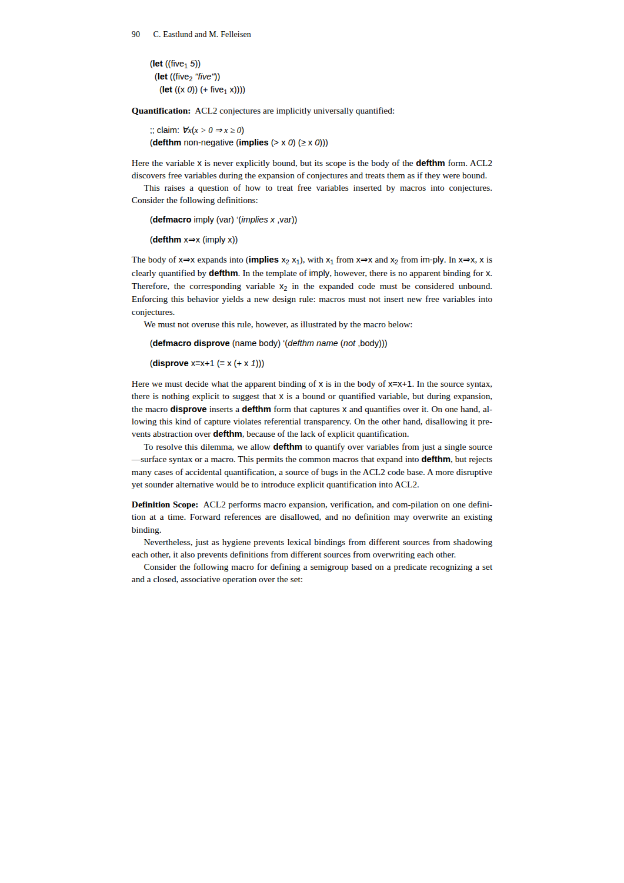90 C. Eastlund and M. Felleisen
(let ((five1 5)) (let ((five2 "five")) (let ((x 0)) (+ five1 x))))
Quantification: ACL2 conjectures are implicitly universally quantified:
;; claim: ∀x(x > 0 ⇒ x ≥ 0) (defthm non-negative (implies (> x 0) (≥ x 0)))
Here the variable x is never explicitly bound, but its scope is the body of the defthm form. ACL2 discovers free variables during the expansion of conjectures and treats them as if they were bound.
This raises a question of how to treat free variables inserted by macros into conjectures. Consider the following definitions:
(defmacro imply (var) ‘(implies x ,var))
(defthm x⇒x (imply x))
The body of x⇒x expands into (implies x2 x1), with x1 from x⇒x and x2 from im-ply. In x⇒x, x is clearly quantified by defthm. In the template of imply, however, there is no apparent binding for x. Therefore, the corresponding variable x2 in the expanded code must be considered unbound. Enforcing this behavior yields a new design rule: macros must not insert new free variables into conjectures.
We must not overuse this rule, however, as illustrated by the macro below:
(defmacro disprove (name body) ‘(defthm name (not ,body)))
(disprove x=x+1 (= x (+ x 1)))
Here we must decide what the apparent binding of x is in the body of x=x+1. In the source syntax, there is nothing explicit to suggest that x is a bound or quantified variable, but during expansion, the macro disprove inserts a defthm form that captures x and quantifies over it. On one hand, allowing this kind of capture violates referential transparency. On the other hand, disallowing it prevents abstraction over defthm, because of the lack of explicit quantification.
To resolve this dilemma, we allow defthm to quantify over variables from just a single source—surface syntax or a macro. This permits the common macros that expand into defthm, but rejects many cases of accidental quantification, a source of bugs in the ACL2 code base. A more disruptive yet sounder alternative would be to introduce explicit quantification into ACL2.
Definition Scope: ACL2 performs macro expansion, verification, and com-pilation on one definition at a time. Forward references are disallowed, and no definition may overwrite an existing binding.
Nevertheless, just as hygiene prevents lexical bindings from different sources from shadowing each other, it also prevents definitions from different sources from overwriting each other.
Consider the following macro for defining a semigroup based on a predicate recognizing a set and a closed, associative operation over the set: